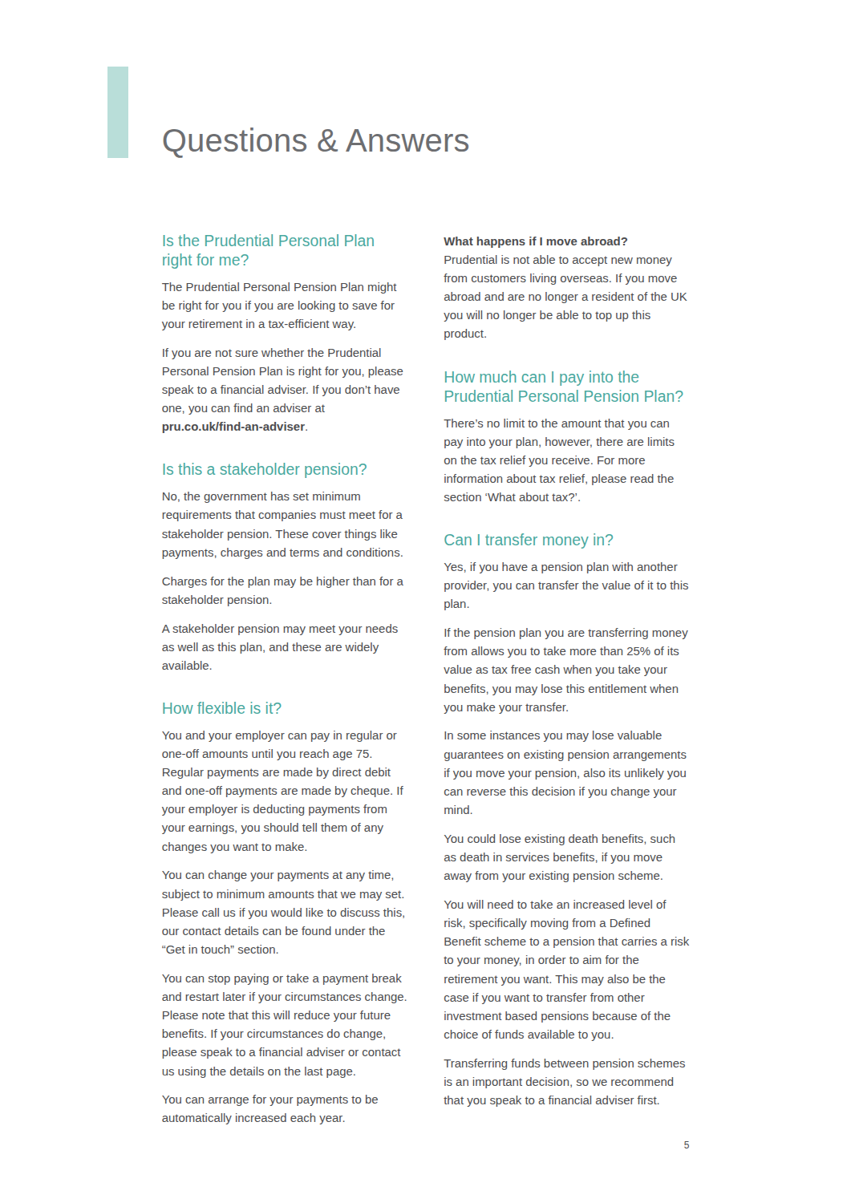Questions & Answers
Is the Prudential Personal Plan right for me?
The Prudential Personal Pension Plan might be right for you if you are looking to save for your retirement in a tax-efficient way.
If you are not sure whether the Prudential Personal Pension Plan is right for you, please speak to a financial adviser. If you don’t have one, you can find an adviser at pru.co.uk/find-an-adviser.
Is this a stakeholder pension?
No, the government has set minimum requirements that companies must meet for a stakeholder pension. These cover things like payments, charges and terms and conditions.
Charges for the plan may be higher than for a stakeholder pension.
A stakeholder pension may meet your needs as well as this plan, and these are widely available.
How flexible is it?
You and your employer can pay in regular or one-off amounts until you reach age 75. Regular payments are made by direct debit and one-off payments are made by cheque. If your employer is deducting payments from your earnings, you should tell them of any changes you want to make.
You can change your payments at any time, subject to minimum amounts that we may set. Please call us if you would like to discuss this, our contact details can be found under the “Get in touch” section.
You can stop paying or take a payment break and restart later if your circumstances change. Please note that this will reduce your future benefits. If your circumstances do change, please speak to a financial adviser or contact us using the details on the last page.
You can arrange for your payments to be automatically increased each year.
What happens if I move abroad?
Prudential is not able to accept new money from customers living overseas. If you move abroad and are no longer a resident of the UK you will no longer be able to top up this product.
How much can I pay into the Prudential Personal Pension Plan?
There’s no limit to the amount that you can pay into your plan, however, there are limits on the tax relief you receive. For more information about tax relief, please read the section ‘What about tax?’.
Can I transfer money in?
Yes, if you have a pension plan with another provider, you can transfer the value of it to this plan.
If the pension plan you are transferring money from allows you to take more than 25% of its value as tax free cash when you take your benefits, you may lose this entitlement when you make your transfer.
In some instances you may lose valuable guarantees on existing pension arrangements if you move your pension, also its unlikely you can reverse this decision if you change your mind.
You could lose existing death benefits, such as death in services benefits, if you move away from your existing pension scheme.
You will need to take an increased level of risk, specifically moving from a Defined Benefit scheme to a pension that carries a risk to your money, in order to aim for the retirement you want. This may also be the case if you want to transfer from other investment based pensions because of the choice of funds available to you.
Transferring funds between pension schemes is an important decision, so we recommend that you speak to a financial adviser first.
5